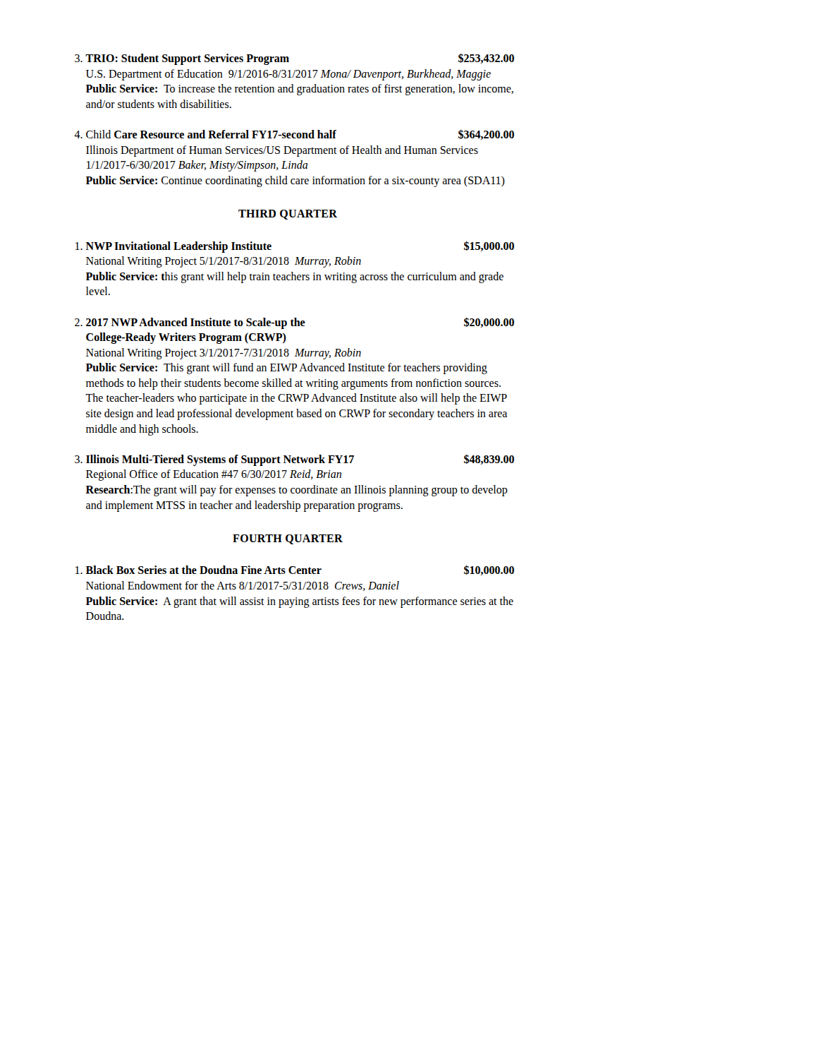$253,432.00
TRIO: Student Support Services Program
U.S. Department of Education 9/1/2016-8/31/2017 Mona/ Davenport, Burkhead, Maggie Public Service: To increase the retention and graduation rates of first generation, low income, and/or students with disabilities.
$364,200.00
Child Care Resource and Referral FY17-second half
Illinois Department of Human Services/US Department of Health and Human Services 1/1/2017-6/30/2017 Baker, Misty/Simpson, Linda
Public Service: Continue coordinating child care information for a six-county area (SDA11)
THIRD QUARTER
$15,000.00
NWP Invitational Leadership Institute
National Writing Project 5/1/2017-8/31/2018 Murray, Robin
Public Service: this grant will help train teachers in writing across the curriculum and grade level.
$20,000.00
2017 NWP Advanced Institute to Scale-up the
College-Ready Writers Program (CRWP)
National Writing Project 3/1/2017-7/31/2018 Murray, Robin
Public Service: This grant will fund an EIWP Advanced Institute for teachers providing methods to help their students become skilled at writing arguments from nonfiction sources. The teacher-leaders who participate in the CRWP Advanced Institute also will help the EIWP site design and lead professional development based on CRWP for secondary teachers in area middle and high schools.
$48,839.00
Illinois Multi-Tiered Systems of Support Network FY17
Regional Office of Education #47 6/30/2017 Reid, Brian
Research:The grant will pay for expenses to coordinate an Illinois planning group to develop and implement MTSS in teacher and leadership preparation programs.
FOURTH QUARTER
$10,000.00
Black Box Series at the Doudna Fine Arts Center
National Endowment for the Arts 8/1/2017-5/31/2018 Crews, Daniel
Public Service: A grant that will assist in paying artists fees for new performance series at the Doudna.